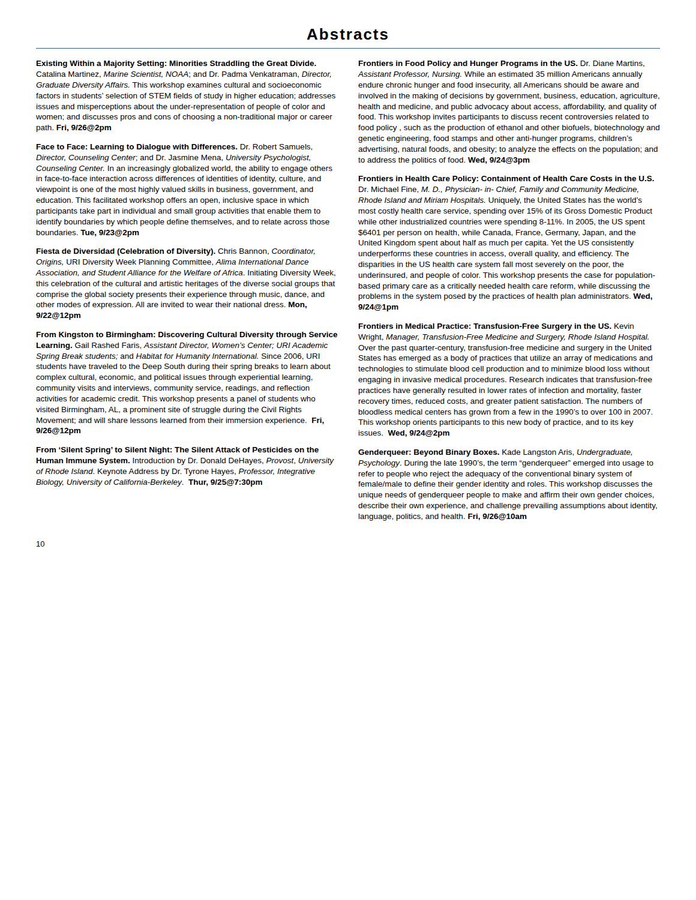Abstracts
Existing Within a Majority Setting: Minorities Straddling the Great Divide. Catalina Martinez, Marine Scientist, NOAA; and Dr. Padma Venkatraman, Director, Graduate Diversity Affairs. This workshop examines cultural and socioeconomic factors in students’ selection of STEM fields of study in higher education; addresses issues and misperceptions about the under-representation of people of color and women; and discusses pros and cons of choosing a non-traditional major or career path. Fri, 9/26@2pm
Face to Face: Learning to Dialogue with Differences. Dr. Robert Samuels, Director, Counseling Center; and Dr. Jasmine Mena, University Psychologist, Counseling Center. In an increasingly globalized world, the ability to engage others in face-to-face interaction across differences of identities of identity, culture, and viewpoint is one of the most highly valued skills in business, government, and education. This facilitated workshop offers an open, inclusive space in which participants take part in individual and small group activities that enable them to identify boundaries by which people define themselves, and to relate across those boundaries. Tue, 9/23@2pm
Fiesta de Diversidad (Celebration of Diversity). Chris Bannon, Coordinator, Origins, URI Diversity Week Planning Committee, Alima International Dance Association, and Student Alliance for the Welfare of Africa. Initiating Diversity Week, this celebration of the cultural and artistic heritages of the diverse social groups that comprise the global society presents their experience through music, dance, and other modes of expression. All are invited to wear their national dress. Mon, 9/22@12pm
From Kingston to Birmingham: Discovering Cultural Diversity through Service Learning. Gail Rashed Faris, Assistant Director, Women’s Center; URI Academic Spring Break students; and Habitat for Humanity International. Since 2006, URI students have traveled to the Deep South during their spring breaks to learn about complex cultural, economic, and political issues through experiential learning, community visits and interviews, community service, readings, and reflection activities for academic credit. This workshop presents a panel of students who visited Birmingham, AL, a prominent site of struggle during the Civil Rights Movement; and will share lessons learned from their immersion experience. Fri, 9/26@12pm
From ‘Silent Spring’ to Silent Night: The Silent Attack of Pesticides on the Human Immune System. Introduction by Dr. Donald DeHayes, Provost, University of Rhode Island. Keynote Address by Dr. Tyrone Hayes, Professor, Integrative Biology, University of California-Berkeley. Thur, 9/25@7:30pm
Frontiers in Food Policy and Hunger Programs in the US. Dr. Diane Martins, Assistant Professor, Nursing. While an estimated 35 million Americans annually endure chronic hunger and food insecurity, all Americans should be aware and involved in the making of decisions by government, business, education, agriculture, health and medicine, and public advocacy about access, affordability, and quality of food. This workshop invites participants to discuss recent controversies related to food policy , such as the production of ethanol and other biofuels, biotechnology and genetic engineering, food stamps and other anti-hunger programs, children’s advertising, natural foods, and obesity; to analyze the effects on the population; and to address the politics of food. Wed, 9/24@3pm
Frontiers in Health Care Policy: Containment of Health Care Costs in the U.S. Dr. Michael Fine, M. D., Physician- in- Chief, Family and Community Medicine, Rhode Island and Miriam Hospitals. Uniquely, the United States has the world’s most costly health care service, spending over 15% of its Gross Domestic Product while other industrialized countries were spending 8-11%. In 2005, the US spent $6401 per person on health, while Canada, France, Germany, Japan, and the United Kingdom spent about half as much per capita. Yet the US consistently underperforms these countries in access, overall quality, and efficiency. The disparities in the US health care system fall most severely on the poor, the underinsured, and people of color. This workshop presents the case for population-based primary care as a critically needed health care reform, while discussing the problems in the system posed by the practices of health plan administrators. Wed, 9/24@1pm
Frontiers in Medical Practice: Transfusion-Free Surgery in the US. Kevin Wright, Manager, Transfusion-Free Medicine and Surgery, Rhode Island Hospital. Over the past quarter-century, transfusion-free medicine and surgery in the United States has emerged as a body of practices that utilize an array of medications and technologies to stimulate blood cell production and to minimize blood loss without engaging in invasive medical procedures. Research indicates that transfusion-free practices have generally resulted in lower rates of infection and mortality, faster recovery times, reduced costs, and greater patient satisfaction. The numbers of bloodless medical centers has grown from a few in the 1990’s to over 100 in 2007. This workshop orients participants to this new body of practice, and to its key issues. Wed, 9/24@2pm
Genderqueer: Beyond Binary Boxes. Kade Langston Aris, Undergraduate, Psychology. During the late 1990’s, the term “genderqueer” emerged into usage to refer to people who reject the adequacy of the conventional binary system of female/male to define their gender identity and roles. This workshop discusses the unique needs of genderqueer people to make and affirm their own gender choices, describe their own experience, and challenge prevailing assumptions about identity, language, politics, and health. Fri, 9/26@10am
10